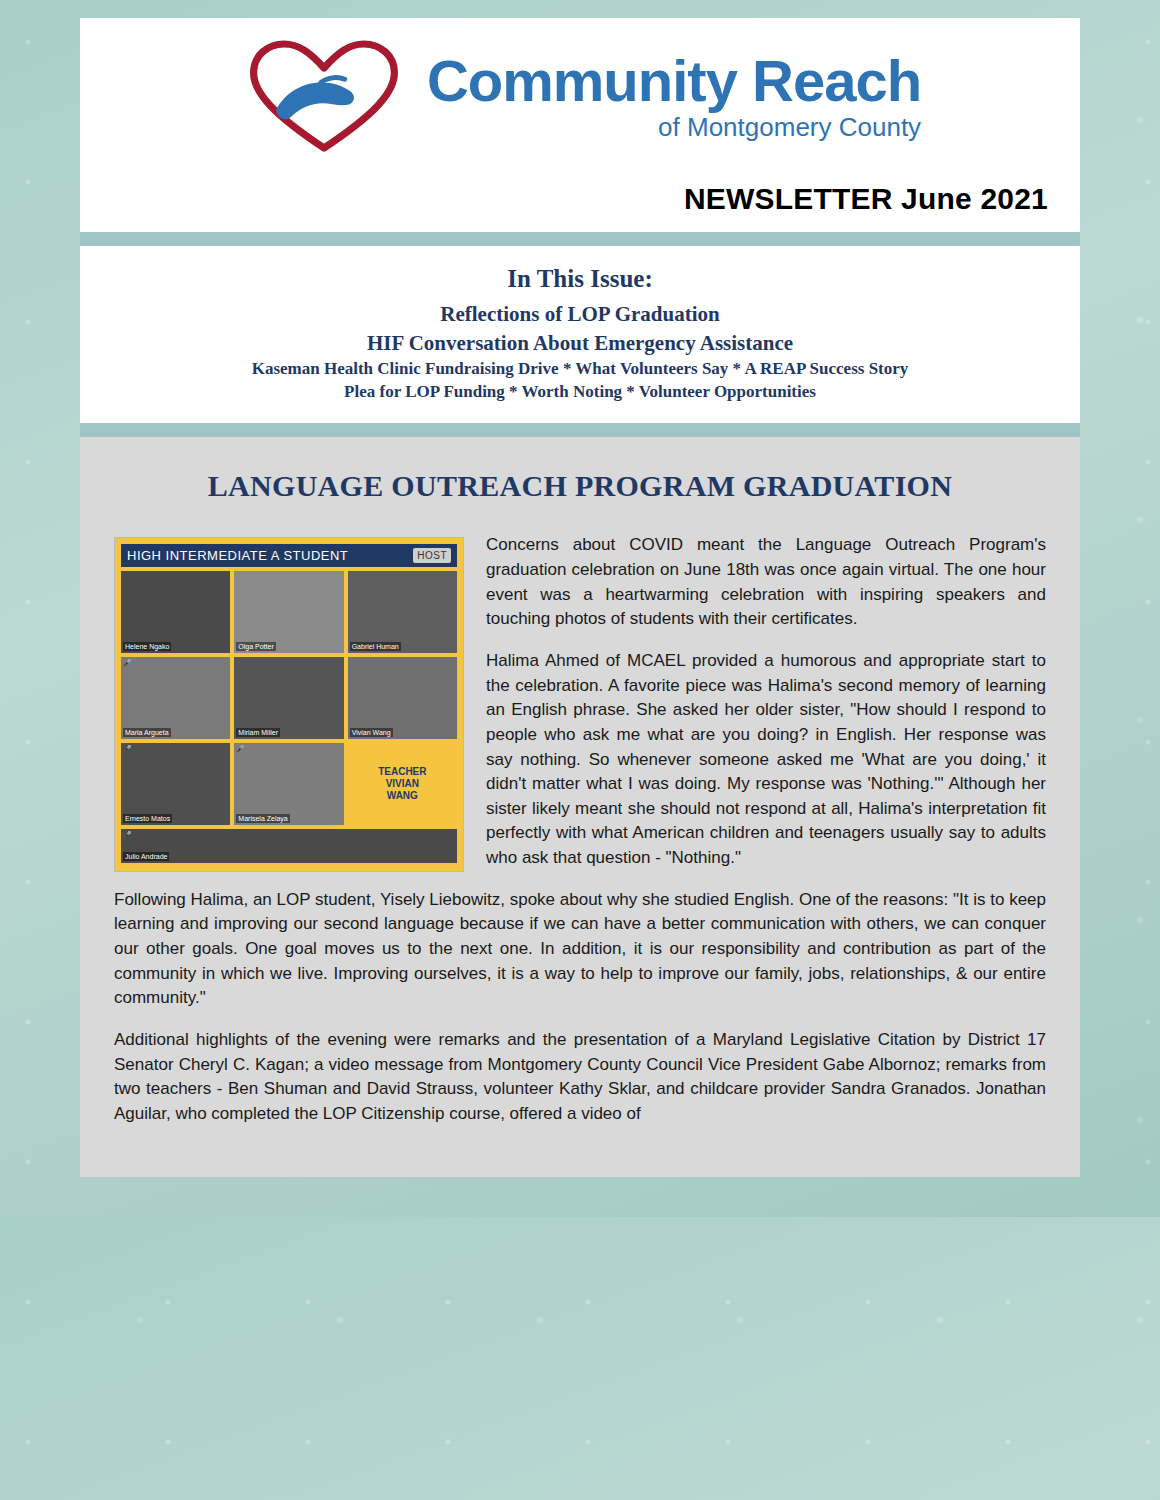Community Reach
of Montgomery County
NEWSLETTER June 2021
In This Issue:
Reflections of LOP Graduation
HIF Conversation About Emergency Assistance
Kaseman Health Clinic Fundraising Drive * What Volunteers Say * A REAP Success Story
Plea for LOP Funding * Worth Noting * Volunteer Opportunities
LANGUAGE OUTREACH PROGRAM GRADUATION
High intermediate A Student Host
Helene Ngako
Olga Potter
Gabriel Human
🎤Maria Argueta
Miriam Miller
Vivian Wang
🎤Ernesto Matos
🎤Marisela Zelaya
Teacher
Vivian
Wang
🎤Julio Andrade
Concerns about COVID meant the Language Outreach Program's graduation celebration on June 18th was once again virtual. The one hour event was a heartwarming celebration with inspiring speakers and touching photos of students with their certificates.
Halima Ahmed of MCAEL provided a humorous and appropriate start to the celebration. A favorite piece was Halima's second memory of learning an English phrase. She asked her older sister, "How should I respond to people who ask me what are you doing? in English. Her response was say nothing. So whenever someone asked me 'What are you doing,' it didn't matter what I was doing. My response was 'Nothing.'" Although her sister likely meant she should not respond at all, Halima's interpretation fit perfectly with what American children and teenagers usually say to adults who ask that question - "Nothing."
Following Halima, an LOP student, Yisely Liebowitz, spoke about why she studied English. One of the reasons: "It is to keep learning and improving our second language because if we can have a better communication with others, we can conquer our other goals. One goal moves us to the next one. In addition, it is our responsibility and contribution as part of the community in which we live. Improving ourselves, it is a way to help to improve our family, jobs, relationships, & our entire community."
Additional highlights of the evening were remarks and the presentation of a Maryland Legislative Citation by District 17 Senator Cheryl C. Kagan; a video message from Montgomery County Council Vice President Gabe Albornoz; remarks from two teachers - Ben Shuman and David Strauss, volunteer Kathy Sklar, and childcare provider Sandra Granados. Jonathan Aguilar, who completed the LOP Citizenship course, offered a video of